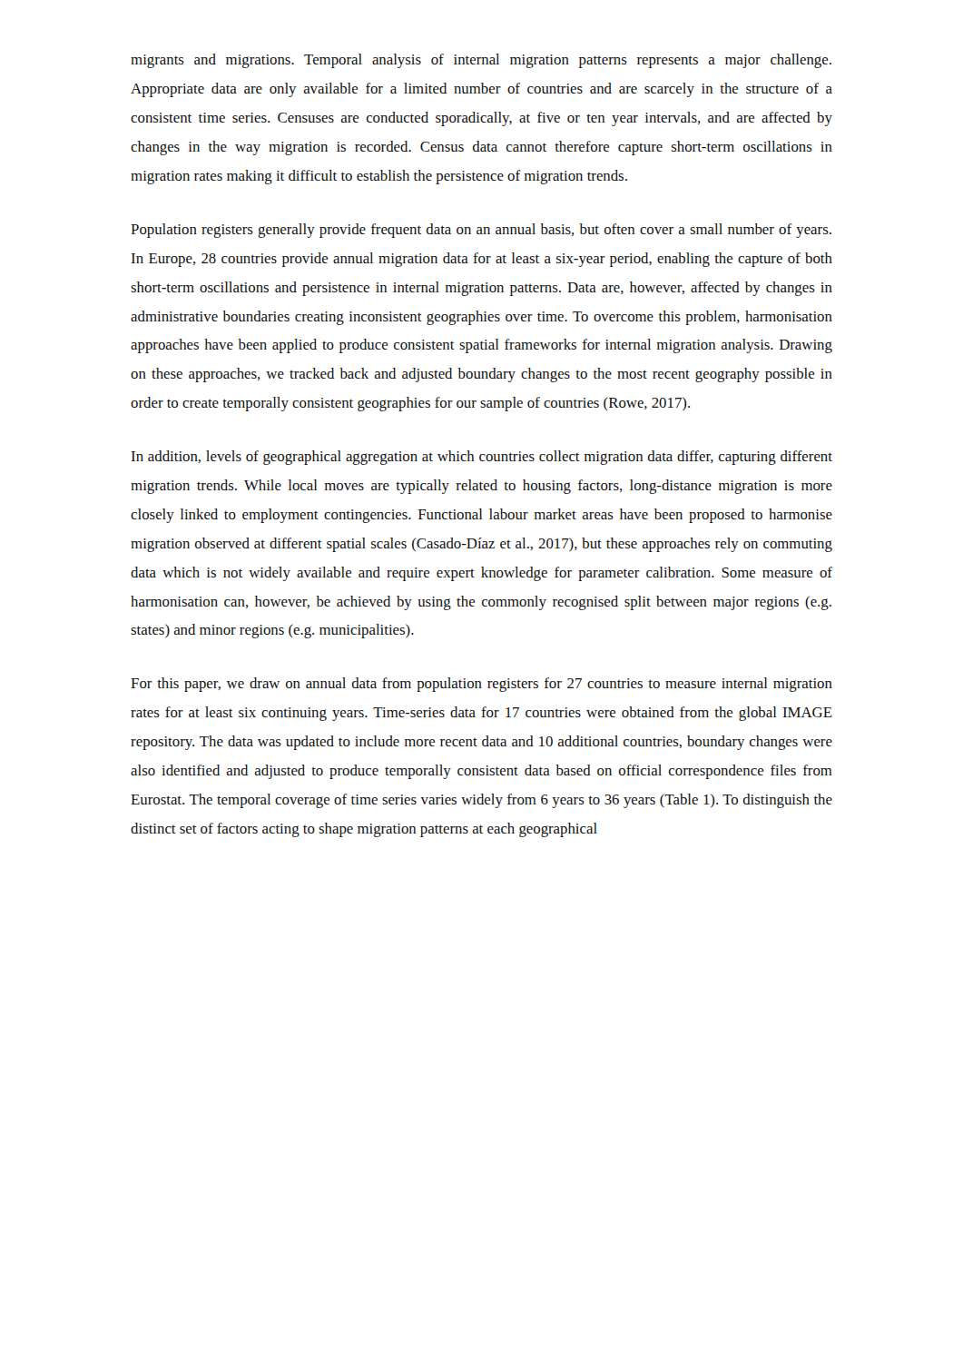migrants and migrations. Temporal analysis of internal migration patterns represents a major challenge. Appropriate data are only available for a limited number of countries and are scarcely in the structure of a consistent time series. Censuses are conducted sporadically, at five or ten year intervals, and are affected by changes in the way migration is recorded. Census data cannot therefore capture short-term oscillations in migration rates making it difficult to establish the persistence of migration trends.
Population registers generally provide frequent data on an annual basis, but often cover a small number of years. In Europe, 28 countries provide annual migration data for at least a six-year period, enabling the capture of both short-term oscillations and persistence in internal migration patterns. Data are, however, affected by changes in administrative boundaries creating inconsistent geographies over time. To overcome this problem, harmonisation approaches have been applied to produce consistent spatial frameworks for internal migration analysis. Drawing on these approaches, we tracked back and adjusted boundary changes to the most recent geography possible in order to create temporally consistent geographies for our sample of countries (Rowe, 2017).
In addition, levels of geographical aggregation at which countries collect migration data differ, capturing different migration trends. While local moves are typically related to housing factors, long-distance migration is more closely linked to employment contingencies. Functional labour market areas have been proposed to harmonise migration observed at different spatial scales (Casado-Díaz et al., 2017), but these approaches rely on commuting data which is not widely available and require expert knowledge for parameter calibration. Some measure of harmonisation can, however, be achieved by using the commonly recognised split between major regions (e.g. states) and minor regions (e.g. municipalities).
For this paper, we draw on annual data from population registers for 27 countries to measure internal migration rates for at least six continuing years. Time-series data for 17 countries were obtained from the global IMAGE repository. The data was updated to include more recent data and 10 additional countries, boundary changes were also identified and adjusted to produce temporally consistent data based on official correspondence files from Eurostat. The temporal coverage of time series varies widely from 6 years to 36 years (Table 1). To distinguish the distinct set of factors acting to shape migration patterns at each geographical